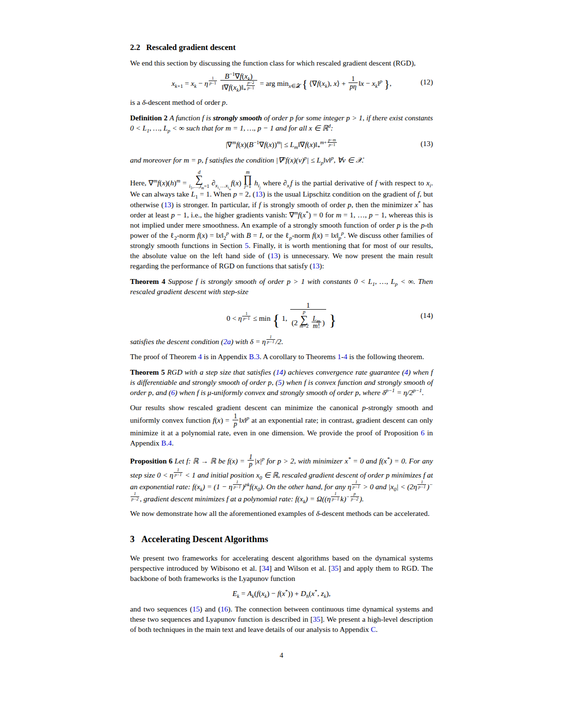2.2 Rescaled gradient descent
We end this section by discussing the function class for which rescaled gradient descent (RGD),
xk+1 = xk − η1 p−1 B−1∇f(xk)‖∇f(xk)‖*p−2 p−1 = arg minx∈𝒳 { ⟨∇f(xk), x⟩ + 1 pη‖x − xk‖p }, (12)
is a δ-descent method of order p.
Definition 2 A function f is strongly smooth of order p for some integer p > 1, if there exist constants 0 < L1, …, Lp < ∞ such that for m = 1, …, p − 1 and for all x ∈ ℝd:
|∇mf(x)(B−1∇f(x))m| ≤ Lm‖∇f(x)‖*m+p−m p−1 (13)
and moreover for m = p, f satisfies the condition |∇pf(x)(v)p| ≤ Lp‖v‖p, ∀v ∈ 𝒳.
Here, ∇mf(x)(h)m = d∑i1,…,im=1 ∂xi1…ximf(x) m∏j=1 hij where ∂xif is the partial derivative of f with respect to xi. We can always take L1 = 1. When p = 2, (13) is the usual Lipschitz condition on the gradient of f, but otherwise (13) is stronger. In particular, if f is strongly smooth of order p, then the minimizer x* has order at least p − 1, i.e., the higher gradients vanish: ∇mf(x*) = 0 for m = 1, …, p − 1, whereas this is not implied under mere smoothness. An example of a strongly smooth function of order p is the p-th power of the ℓ2-norm f(x) = ‖x‖2p with B = I, or the ℓp-norm f(x) = ‖x‖pp. We discuss other families of strongly smooth functions in Section 5. Finally, it is worth mentioning that for most of our results, the absolute value on the left hand side of (13) is unnecessary. We now present the main result regarding the performance of RGD on functions that satisfy (13):
Theorem 4 Suppose f is strongly smooth of order p > 1 with constants 0 < L1, …, Lp < ∞. Then rescaled gradient descent with step-size
0 < η1 p−1 ≤ min { 1, 1(2 p∑m=2 Lm m!) } (14)
satisfies the descent condition (2a) with δ = η1 p−1/2.
The proof of Theorem 4 is in Appendix B.3. A corollary to Theorems 1-4 is the following theorem.
Theorem 5 RGD with a step size that satisfies (14) achieves convergence rate guarantee (4) when f is differentiable and strongly smooth of order p, (5) when f is convex function and strongly smooth of order p, and (6) when f is μ-uniformly convex and strongly smooth of order p, where δp−1 = η/2p−1.
Our results show rescaled gradient descent can minimize the canonical p-strongly smooth and uniformly convex function f(x) = 1 p‖x‖p at an exponential rate; in contrast, gradient descent can only minimize it at a polynomial rate, even in one dimension. We provide the proof of Proposition 6 in Appendix B.4.
Proposition 6 Let f: ℝ → ℝ be f(x) = 1 p|x|p for p > 2, with minimizer x* = 0 and f(x*) = 0. For any step size 0 < η1 p−1 < 1 and initial position x0 ∈ ℝ, rescaled gradient descent of order p minimizes f at an exponential rate: f(xk) = (1 − η1 p−1)pkf(x0). On the other hand, for any η1 p−1 > 0 and |x0| < (2η1 p−1)−1 p−2, gradient descent minimizes f at a polynomial rate: f(xk) = Ω((η1 p−1k)−pp−2).
We now demonstrate how all the aforementioned examples of δ-descent methods can be accelerated.
3 Accelerating Descent Algorithms
We present two frameworks for accelerating descent algorithms based on the dynamical systems perspective introduced by Wibisono et al. [34] and Wilson et al. [35] and apply them to RGD. The backbone of both frameworks is the Lyapunov function
Ek = Ak(f(xk) − f(x*)) + Dh(x*, zk),
and two sequences (15) and (16). The connection between continuous time dynamical systems and these two sequences and Lyapunov function is described in [35]. We present a high-level description of both techniques in the main text and leave details of our analysis to Appendix C.
4